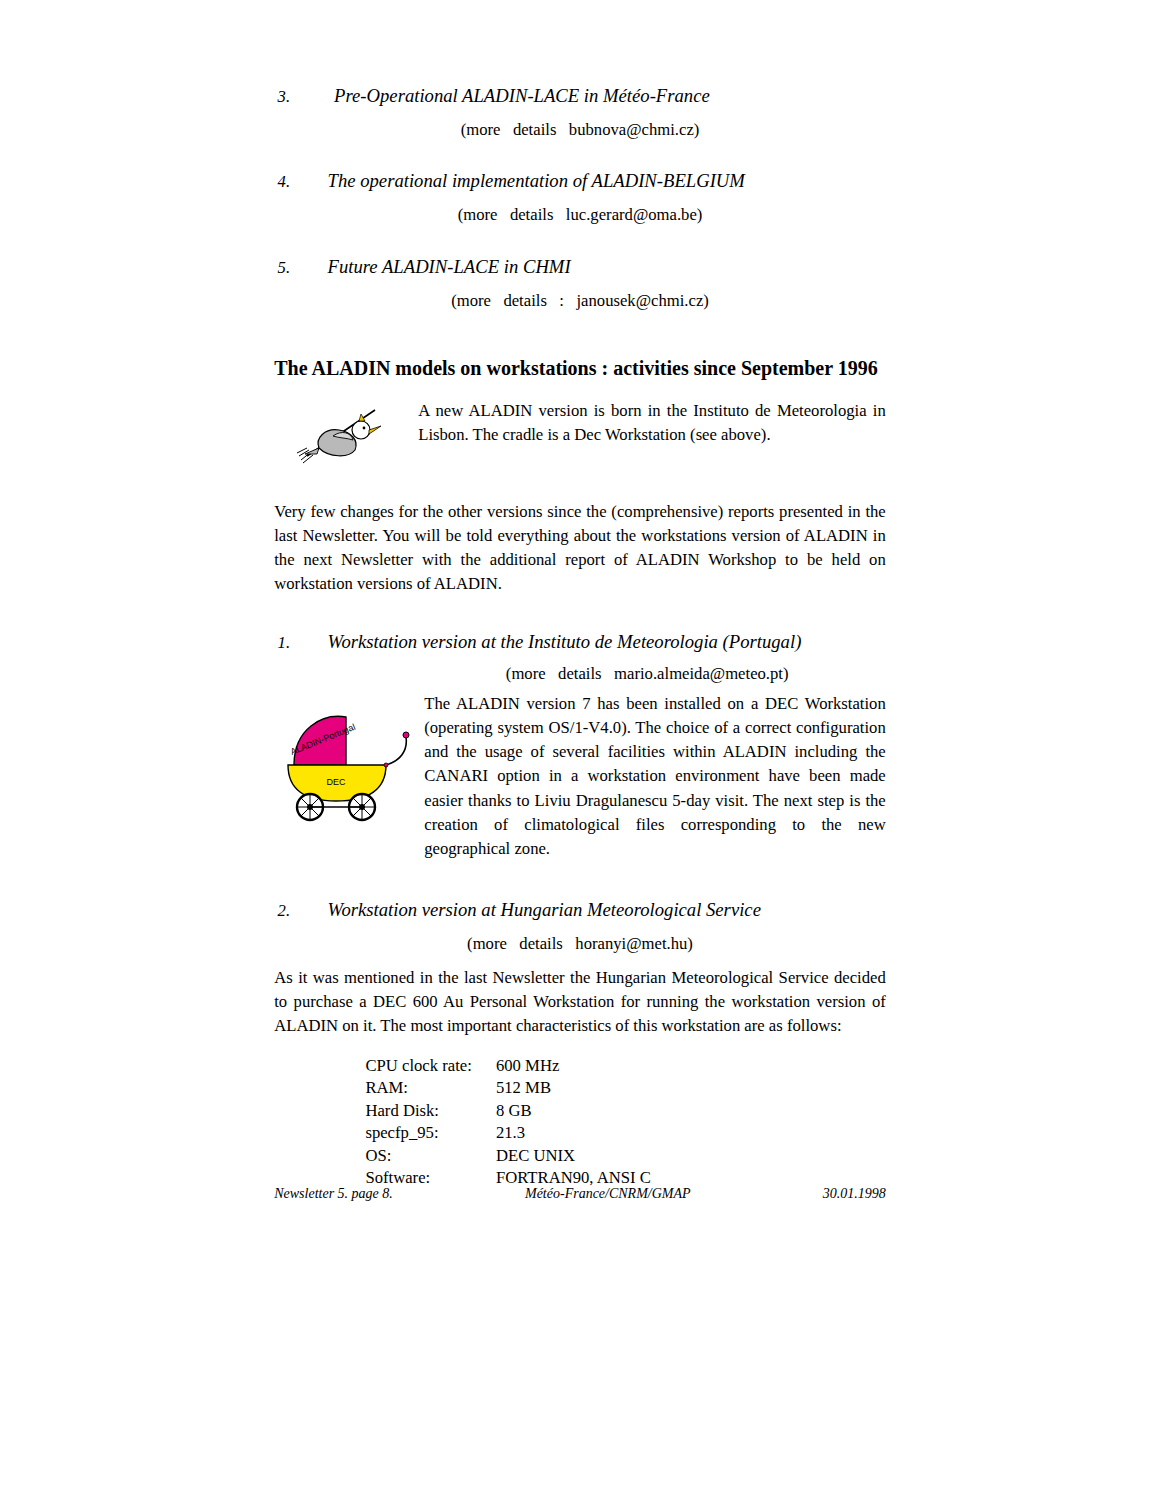3. Pre-Operational ALADIN-LACE in Météo-France
(more details bubnova@chmi.cz)
4. The operational implementation of ALADIN-BELGIUM
(more details luc.gerard@oma.be)
5. Future ALADIN-LACE in CHMI
(more details : janousek@chmi.cz)
The ALADIN models on workstations : activities since September 1996
A new ALADIN version is born in the Instituto de Meteorologia in Lisbon. The cradle is a Dec Workstation (see above).
Very few changes for the other versions since the (comprehensive) reports presented in the last Newsletter. You will be told everything about the workstations version of ALADIN in the next Newsletter with the additional report of ALADIN Workshop to be held on workstation versions of ALADIN.
1. Workstation version at the Instituto de Meteorologia (Portugal)
(more details mario.almeida@meteo.pt)
DEC ALADIN-Portugal
The ALADIN version 7 has been installed on a DEC Workstation (operating system OS/1-V4.0). The choice of a correct configuration and the usage of several facilities within ALADIN including the CANARI option in a workstation environment have been made easier thanks to Liviu Dragulanescu 5-day visit. The next step is the creation of climatological files corresponding to the new geographical zone.
2. Workstation version at Hungarian Meteorological Service
(more details horanyi@met.hu)
As it was mentioned in the last Newsletter the Hungarian Meteorological Service decided to purchase a DEC 600 Au Personal Workstation for running the workstation version of ALADIN on it. The most important characteristics of this workstation are as follows:
| CPU clock rate: | 600 MHz |
| RAM: | 512 MB |
| Hard Disk: | 8 GB |
| specfp_95: | 21.3 |
| OS: | DEC UNIX |
| Software: | FORTRAN90, ANSI C |
Newsletter 5. page 8. Météo-France/CNRM/GMAP 30.01.1998